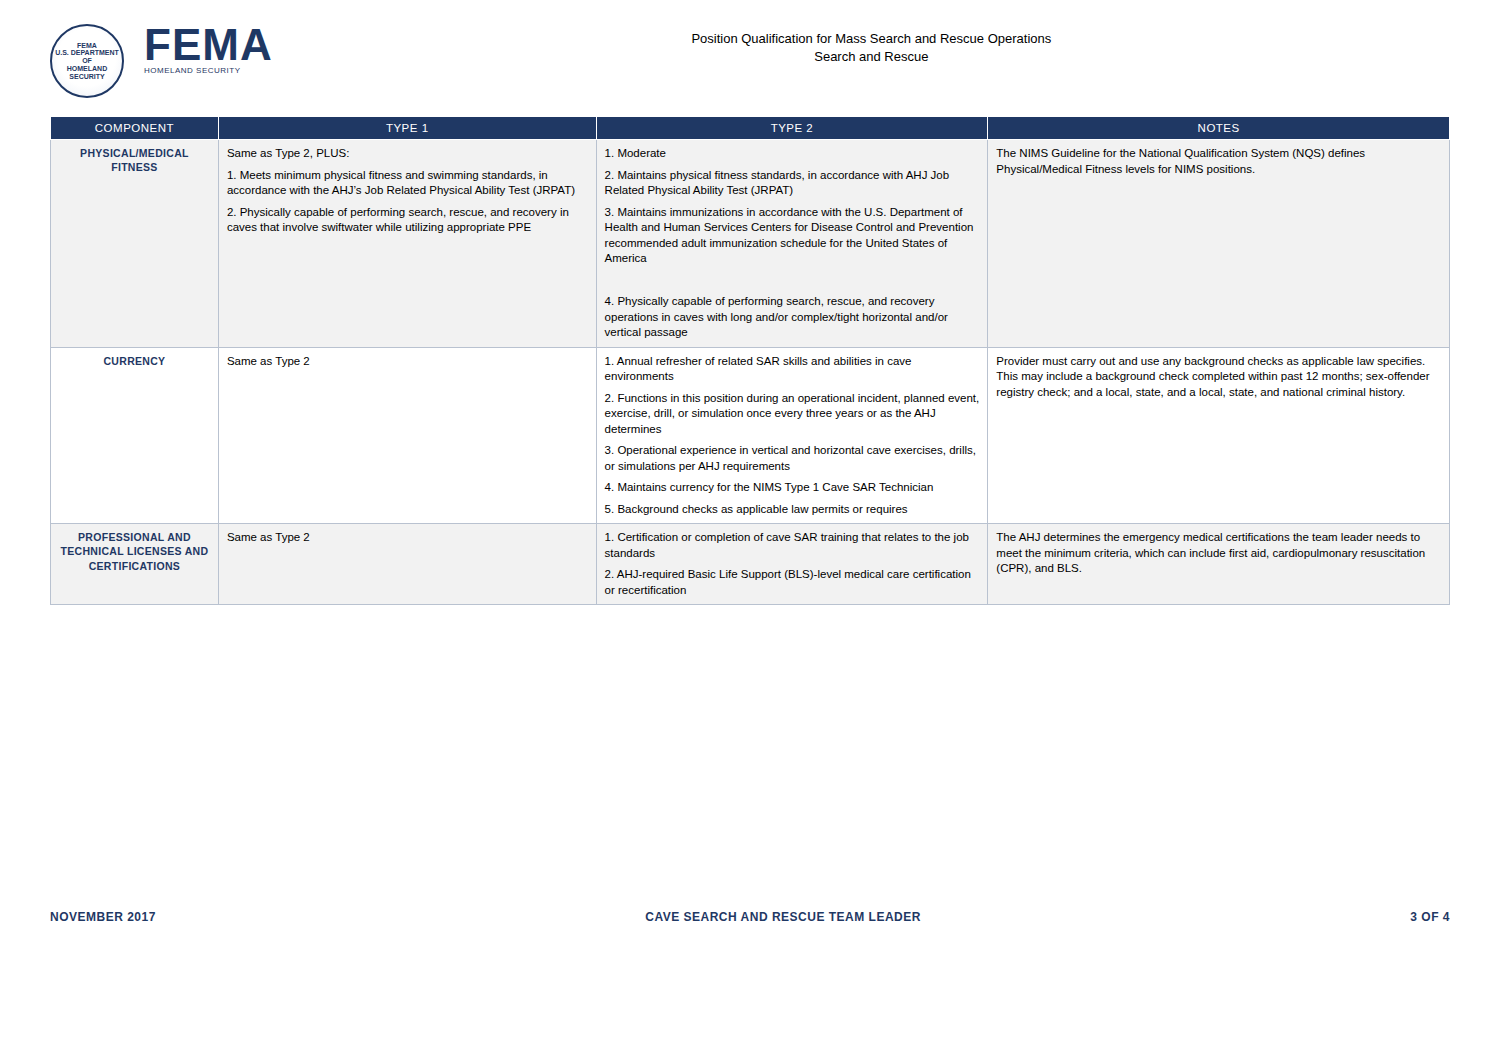FEMA
U.S. DEPARTMENT OF
HOMELAND SECURITY
FEMA Homeland Security
Position Qualification for Mass Search and Rescue Operations
Search and Rescue
| COMPONENT | TYPE 1 | TYPE 2 | NOTES |
| --- | --- | --- | --- |
| Physical/Medical Fitness | Same as Type 2, PLUS: 1. Meets minimum physical fitness and swimming standards, in accordance with the AHJ’s Job Related Physical Ability Test (JRPAT) 2. Physically capable of performing search, rescue, and recovery in caves that involve swiftwater while utilizing appropriate PPE | 1. Moderate 2. Maintains physical fitness standards, in accordance with AHJ Job Related Physical Ability Test (JRPAT) 3. Maintains immunizations in accordance with the U.S. Department of Health and Human Services Centers for Disease Control and Prevention recommended adult immunization schedule for the United States of America 4. Physically capable of performing search, rescue, and recovery operations in caves with long and/or complex/tight horizontal and/or vertical passage | The NIMS Guideline for the National Qualification System (NQS) defines Physical/Medical Fitness levels for NIMS positions. |
| Currency | Same as Type 2 | 1. Annual refresher of related SAR skills and abilities in cave environments 2. Functions in this position during an operational incident, planned event, exercise, drill, or simulation once every three years or as the AHJ determines 3. Operational experience in vertical and horizontal cave exercises, drills, or simulations per AHJ requirements 4. Maintains currency for the NIMS Type 1 Cave SAR Technician 5. Background checks as applicable law permits or requires | Provider must carry out and use any background checks as applicable law specifies. This may include a background check completed within past 12 months; sex-offender registry check; and a local, state, and a local, state, and national criminal history. |
| Professional and Technical Licenses and Certifications | Same as Type 2 | 1. Certification or completion of cave SAR training that relates to the job standards 2. AHJ-required Basic Life Support (BLS)-level medical care certification or recertification | The AHJ determines the emergency medical certifications the team leader needs to meet the minimum criteria, which can include first aid, cardiopulmonary resuscitation (CPR), and BLS. |
NOVEMBER 2017
CAVE SEARCH AND RESCUE TEAM LEADER
3 OF 4